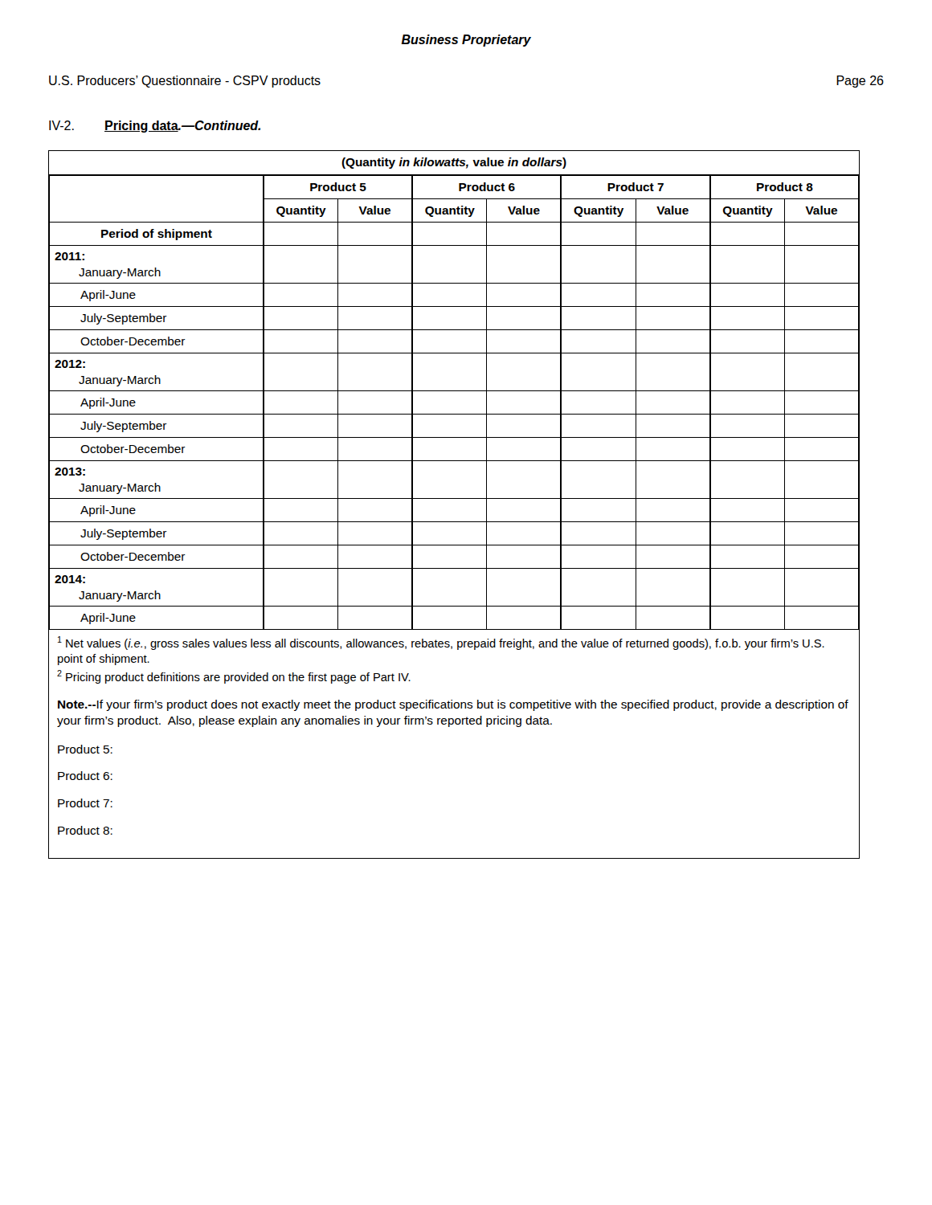Business Proprietary
U.S. Producers’ Questionnaire - CSPV products
Page 26
IV-2. Pricing data.—Continued.
(Quantity in kilowatts, value in dollars )
| | Product 5 | Product 6 | Product 7 | Product 8 |
| --- | --- | --- | --- | --- |
| Quantity | Value | Quantity | Value | Quantity | Value | Quantity | Value |
| Period of shipment | | | | | | | | |
| 2011: January-March | | | | | | | | |
| April-June | | | | | | | | |
| July-September | | | | | | | | |
| October-December | | | | | | | | |
| 2012: January-March | | | | | | | | |
| April-June | | | | | | | | |
| July-September | | | | | | | | |
| October-December | | | | | | | | |
| 2013: January-March | | | | | | | | |
| April-June | | | | | | | | |
| July-September | | | | | | | | |
| October-December | | | | | | | | |
| 2014: January-March | | | | | | | | |
| April-June | | | | | | | | |
1 Net values (i.e., gross sales values less all discounts, allowances, rebates, prepaid freight, and the value of returned goods), f.o.b. your firm’s U.S. point of shipment.
2 Pricing product definitions are provided on the first page of Part IV.
Note.--If your firm’s product does not exactly meet the product specifications but is competitive with the specified product, provide a description of your firm’s product. Also, please explain any anomalies in your firm’s reported pricing data.
Product 5:
Product 6:
Product 7:
Product 8: